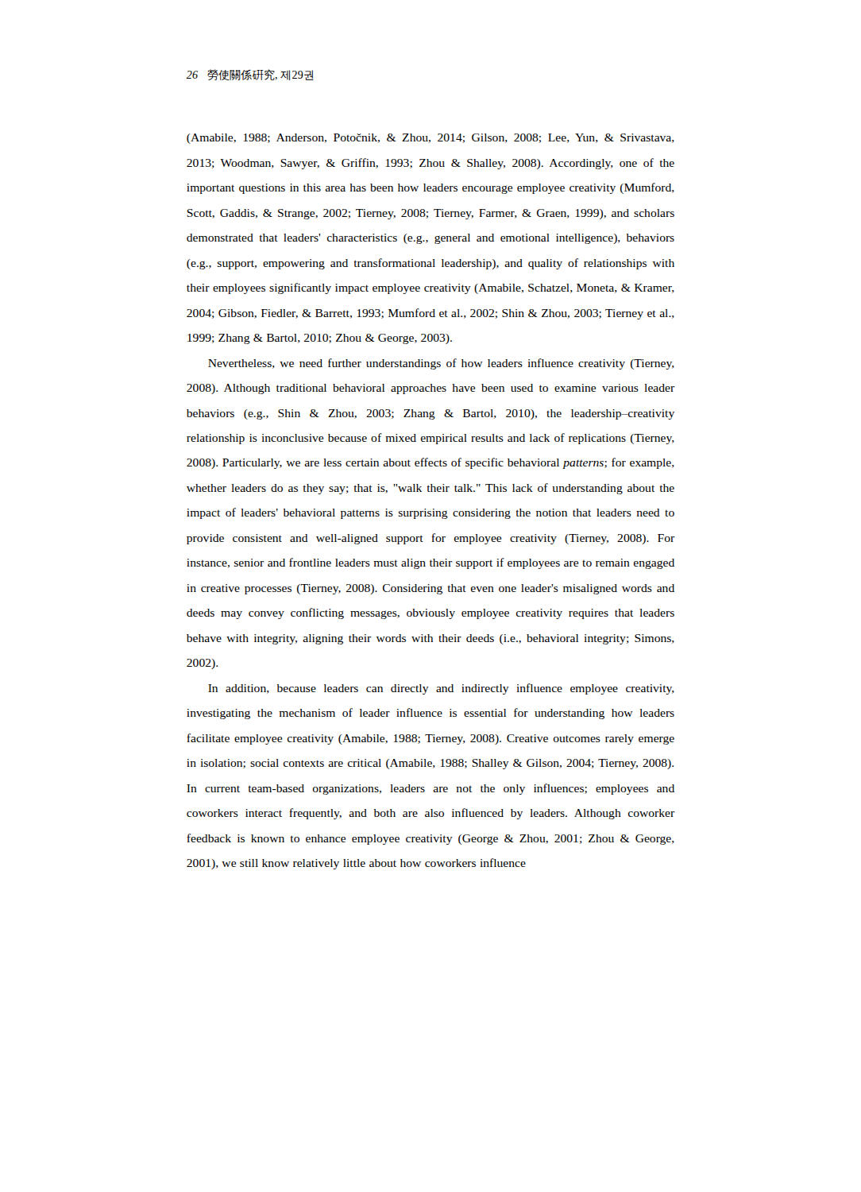26 勞使關係硏究, 제29권
(Amabile, 1988; Anderson, Potočnik, & Zhou, 2014; Gilson, 2008; Lee, Yun, & Srivastava, 2013; Woodman, Sawyer, & Griffin, 1993; Zhou & Shalley, 2008). Accordingly, one of the important questions in this area has been how leaders encourage employee creativity (Mumford, Scott, Gaddis, & Strange, 2002; Tierney, 2008; Tierney, Farmer, & Graen, 1999), and scholars demonstrated that leaders' characteristics (e.g., general and emotional intelligence), behaviors (e.g., support, empowering and transformational leadership), and quality of relationships with their employees significantly impact employee creativity (Amabile, Schatzel, Moneta, & Kramer, 2004; Gibson, Fiedler, & Barrett, 1993; Mumford et al., 2002; Shin & Zhou, 2003; Tierney et al., 1999; Zhang & Bartol, 2010; Zhou & George, 2003).
Nevertheless, we need further understandings of how leaders influence creativity (Tierney, 2008). Although traditional behavioral approaches have been used to examine various leader behaviors (e.g., Shin & Zhou, 2003; Zhang & Bartol, 2010), the leadership‒creativity relationship is inconclusive because of mixed empirical results and lack of replications (Tierney, 2008). Particularly, we are less certain about effects of specific behavioral patterns; for example, whether leaders do as they say; that is, "walk their talk." This lack of understanding about the impact of leaders' behavioral patterns is surprising considering the notion that leaders need to provide consistent and well-aligned support for employee creativity (Tierney, 2008). For instance, senior and frontline leaders must align their support if employees are to remain engaged in creative processes (Tierney, 2008). Considering that even one leader's misaligned words and deeds may convey conflicting messages, obviously employee creativity requires that leaders behave with integrity, aligning their words with their deeds (i.e., behavioral integrity; Simons, 2002).
In addition, because leaders can directly and indirectly influence employee creativity, investigating the mechanism of leader influence is essential for understanding how leaders facilitate employee creativity (Amabile, 1988; Tierney, 2008). Creative outcomes rarely emerge in isolation; social contexts are critical (Amabile, 1988; Shalley & Gilson, 2004; Tierney, 2008). In current team-based organizations, leaders are not the only influences; employees and coworkers interact frequently, and both are also influenced by leaders. Although coworker feedback is known to enhance employee creativity (George & Zhou, 2001; Zhou & George, 2001), we still know relatively little about how coworkers influence